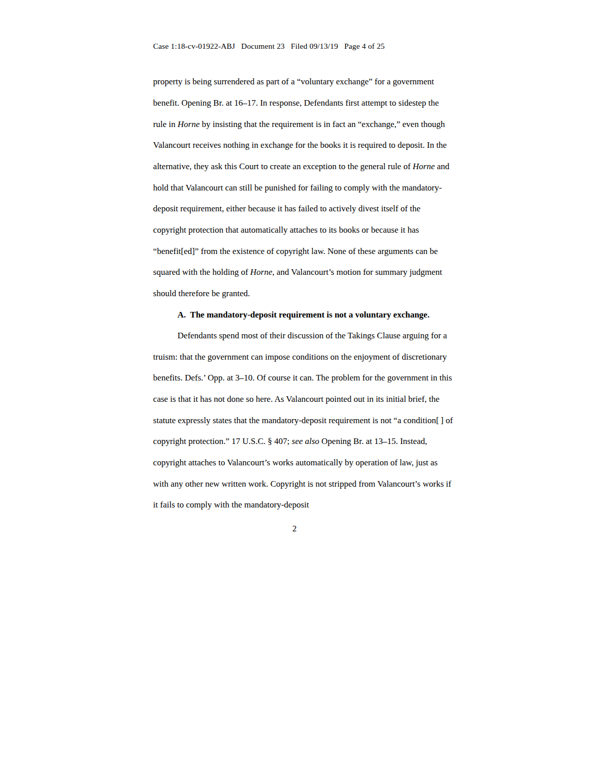Case 1:18-cv-01922-ABJ Document 23 Filed 09/13/19 Page 4 of 25
property is being surrendered as part of a “voluntary exchange” for a government benefit. Opening Br. at 16–17. In response, Defendants first attempt to sidestep the rule in Horne by insisting that the requirement is in fact an “exchange,” even though Valancourt receives nothing in exchange for the books it is required to deposit. In the alternative, they ask this Court to create an exception to the general rule of Horne and hold that Valancourt can still be punished for failing to comply with the mandatory-deposit requirement, either because it has failed to actively divest itself of the copyright protection that automatically attaches to its books or because it has “benefit[ed]” from the existence of copyright law. None of these arguments can be squared with the holding of Horne, and Valancourt’s motion for summary judgment should therefore be granted.
A. The mandatory-deposit requirement is not a voluntary exchange.
Defendants spend most of their discussion of the Takings Clause arguing for a truism: that the government can impose conditions on the enjoyment of discretionary benefits. Defs.’ Opp. at 3–10. Of course it can. The problem for the government in this case is that it has not done so here. As Valancourt pointed out in its initial brief, the statute expressly states that the mandatory-deposit requirement is not “a condition[ ] of copyright protection.” 17 U.S.C. § 407; see also Opening Br. at 13–15. Instead, copyright attaches to Valancourt’s works automatically by operation of law, just as with any other new written work. Copyright is not stripped from Valancourt’s works if it fails to comply with the mandatory-deposit
2